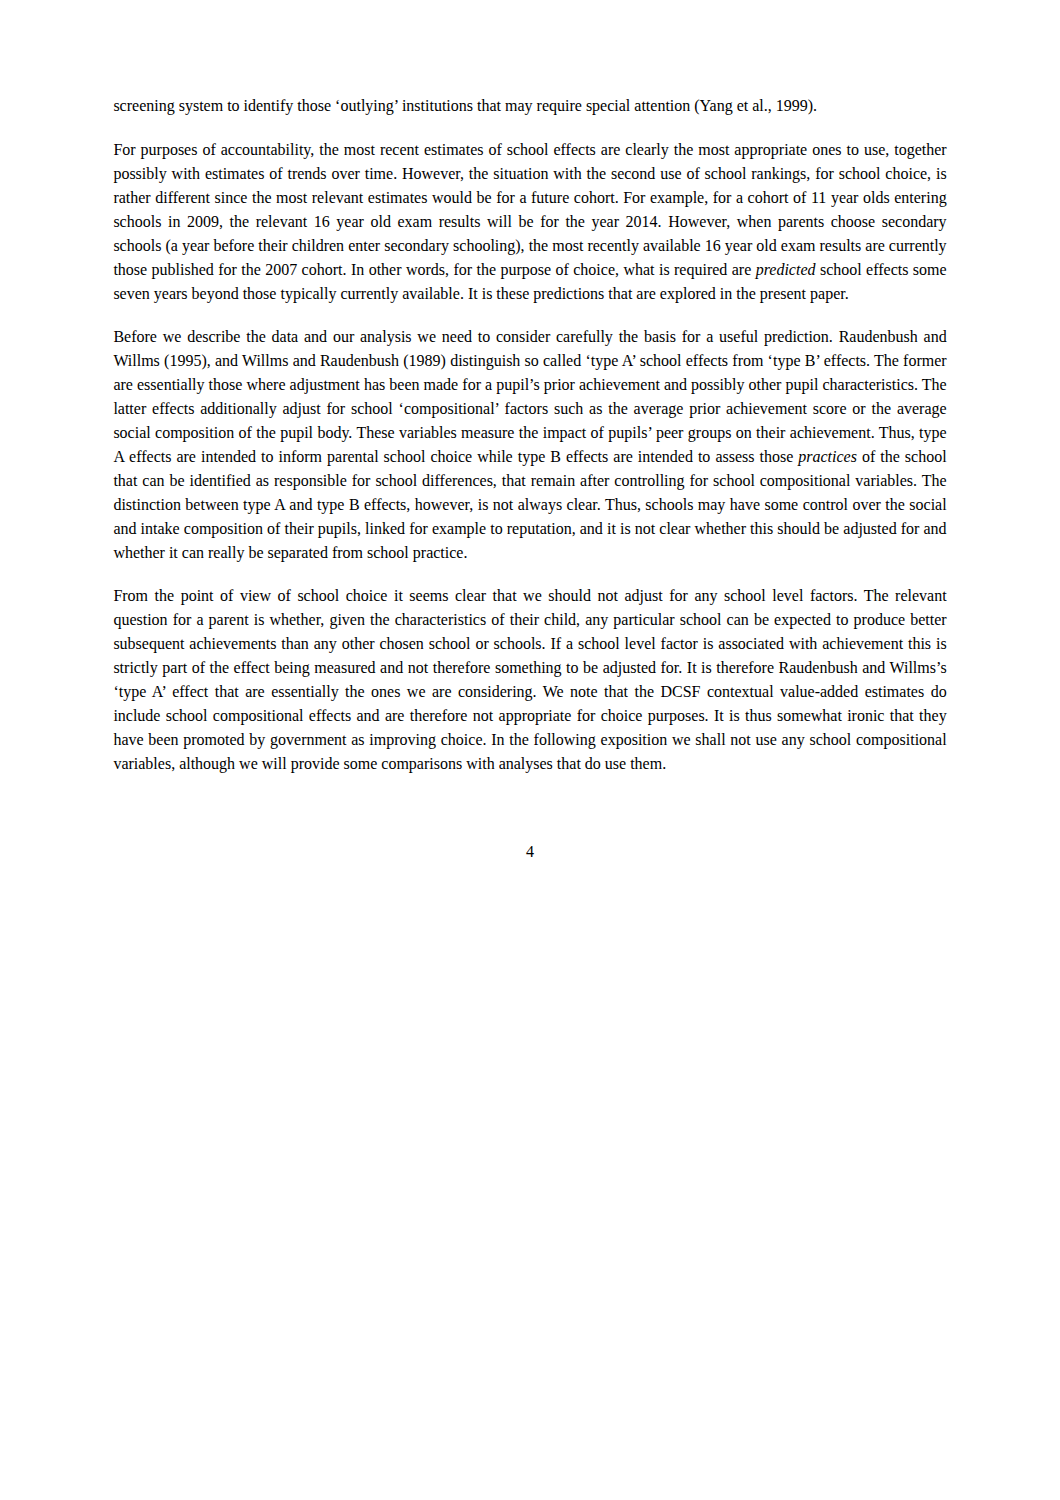screening system to identify those ‘outlying’ institutions that may require special attention (Yang et al., 1999).
For purposes of accountability, the most recent estimates of school effects are clearly the most appropriate ones to use, together possibly with estimates of trends over time. However, the situation with the second use of school rankings, for school choice, is rather different since the most relevant estimates would be for a future cohort. For example, for a cohort of 11 year olds entering schools in 2009, the relevant 16 year old exam results will be for the year 2014. However, when parents choose secondary schools (a year before their children enter secondary schooling), the most recently available 16 year old exam results are currently those published for the 2007 cohort. In other words, for the purpose of choice, what is required are predicted school effects some seven years beyond those typically currently available. It is these predictions that are explored in the present paper.
Before we describe the data and our analysis we need to consider carefully the basis for a useful prediction. Raudenbush and Willms (1995), and Willms and Raudenbush (1989) distinguish so called ‘type A’ school effects from ‘type B’ effects. The former are essentially those where adjustment has been made for a pupil’s prior achievement and possibly other pupil characteristics. The latter effects additionally adjust for school ‘compositional’ factors such as the average prior achievement score or the average social composition of the pupil body. These variables measure the impact of pupils’ peer groups on their achievement. Thus, type A effects are intended to inform parental school choice while type B effects are intended to assess those practices of the school that can be identified as responsible for school differences, that remain after controlling for school compositional variables. The distinction between type A and type B effects, however, is not always clear. Thus, schools may have some control over the social and intake composition of their pupils, linked for example to reputation, and it is not clear whether this should be adjusted for and whether it can really be separated from school practice.
From the point of view of school choice it seems clear that we should not adjust for any school level factors. The relevant question for a parent is whether, given the characteristics of their child, any particular school can be expected to produce better subsequent achievements than any other chosen school or schools. If a school level factor is associated with achievement this is strictly part of the effect being measured and not therefore something to be adjusted for. It is therefore Raudenbush and Willms’s ‘type A’ effect that are essentially the ones we are considering. We note that the DCSF contextual value-added estimates do include school compositional effects and are therefore not appropriate for choice purposes. It is thus somewhat ironic that they have been promoted by government as improving choice. In the following exposition we shall not use any school compositional variables, although we will provide some comparisons with analyses that do use them.
4